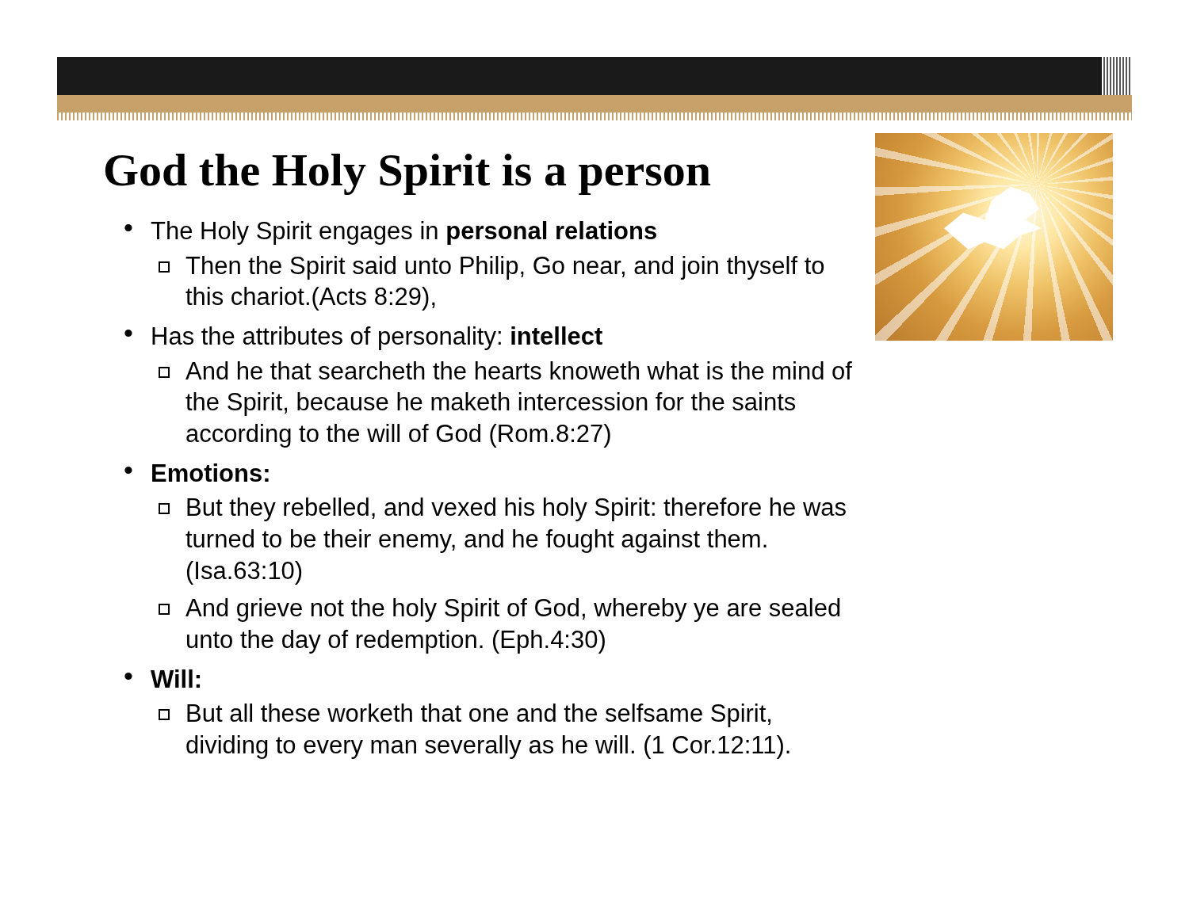God the Holy Spirit is a person
The Holy Spirit engages in personal relations
Then the Spirit said unto Philip, Go near, and join thyself to this chariot.(Acts 8:29),
Has the attributes of personality: intellect
And he that searcheth the hearts knoweth what is the mind of the Spirit, because he maketh intercession for the saints according to the will of God (Rom.8:27)
Emotions:
But they rebelled, and vexed his holy Spirit: therefore he was turned to be their enemy, and he fought against them.(Isa.63:10)
And grieve not the holy Spirit of God, whereby ye are sealed unto the day of redemption. (Eph.4:30)
Will:
But all these worketh that one and the selfsame Spirit, dividing to every man severally as he will. (1 Cor.12:11).